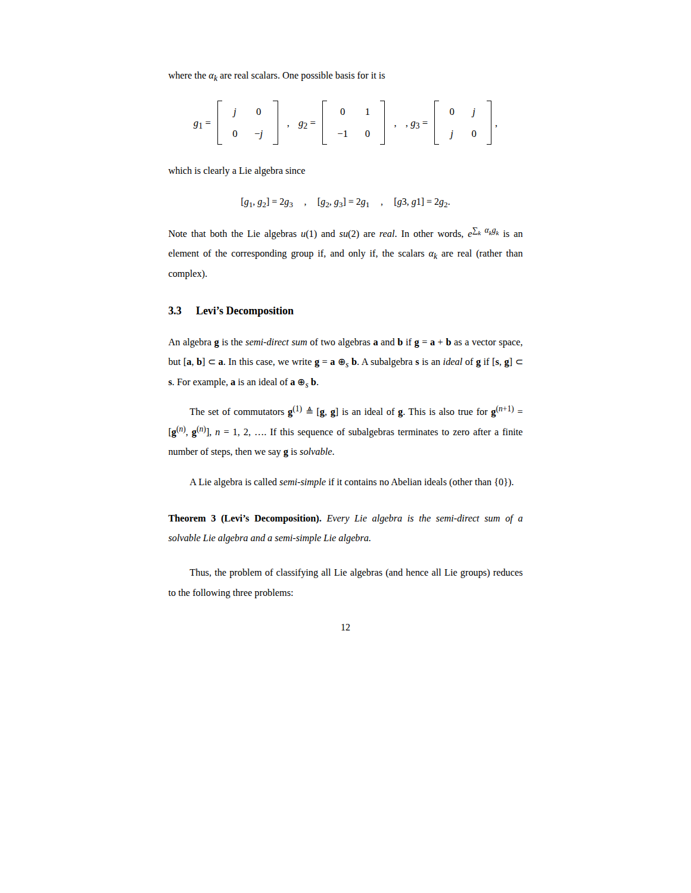where the αk are real scalars. One possible basis for it is
g1 =
| j | 0 |
| 0 | − j |
, g2 =
| 0 | 1 |
| −1 | 0 |
, , g3 =
| 0 | j |
| j | 0 |
,
which is clearly a Lie algebra since
[g1, g2] = 2g3 , [g2, g3] = 2g1 , [g3, g1] = 2g2.
Note that both the Lie algebras u(1) and su(2) are real. In other words, e∑k αkgk is an element of the corresponding group if, and only if, the scalars αk are real (rather than complex).
3.3 Levi’s Decomposition
An algebra g is the semi-direct sum of two algebras a and b if g = a + b as a vector space, but [a, b] ⊂ a. In this case, we write g = a ⊕s b. A subalgebra s is an ideal of g if [s, g] ⊂ s. For example, a is an ideal of a ⊕s b.
The set of commutators g(1) ≜ [g, g] is an ideal of g. This is also true for g(n+1) = [g(n), g(n)], n = 1, 2, …. If this sequence of subalgebras terminates to zero after a finite number of steps, then we say g is solvable.
A Lie algebra is called semi-simple if it contains no Abelian ideals (other than {0}).
Theorem 3 (Levi’s Decomposition). Every Lie algebra is the semi-direct sum of a solvable Lie algebra and a semi-simple Lie algebra.
Thus, the problem of classifying all Lie algebras (and hence all Lie groups) reduces to the following three problems:
12